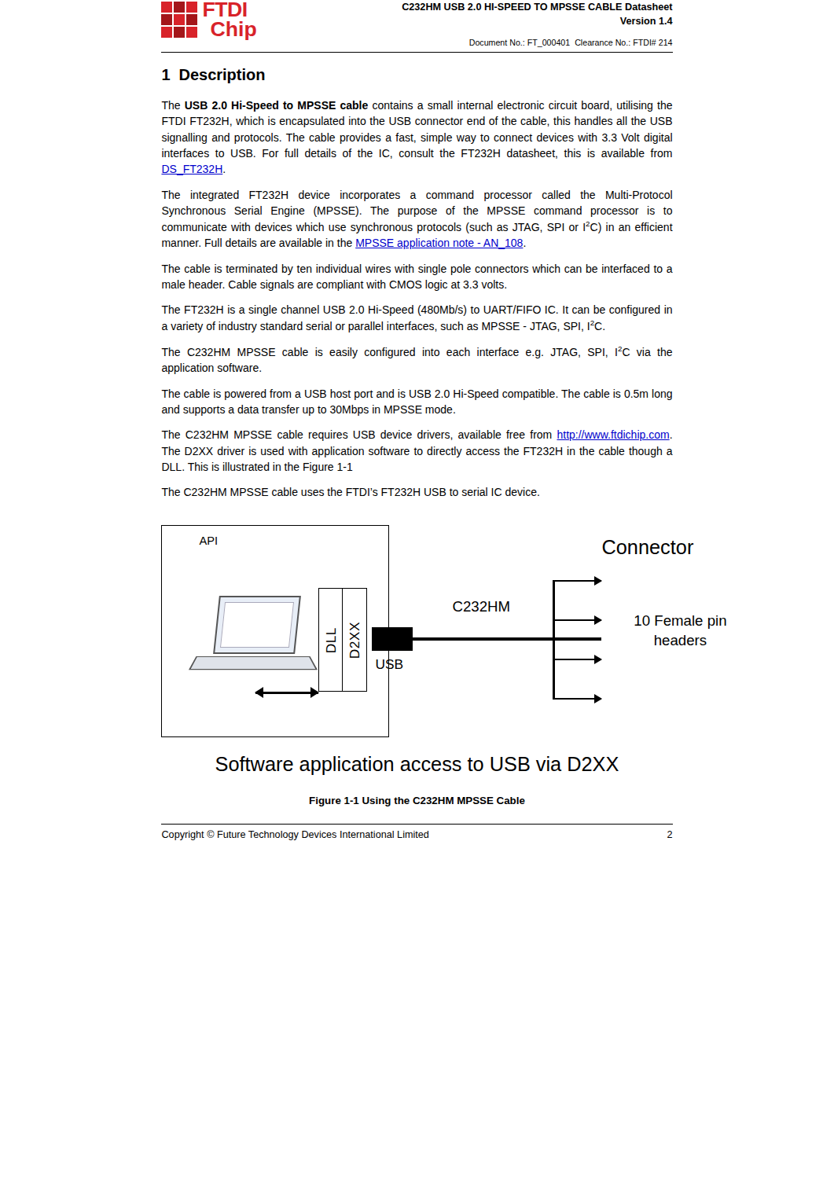FTDI Chip
C232HM USB 2.0 HI-SPEED TO MPSSE CABLE Datasheet
Version 1.4
Document No.: FT_000401 Clearance No.: FTDI# 214
1 Description
The USB 2.0 Hi-Speed to MPSSE cable contains a small internal electronic circuit board, utilising the FTDI FT232H, which is encapsulated into the USB connector end of the cable, this handles all the USB signalling and protocols. The cable provides a fast, simple way to connect devices with 3.3 Volt digital interfaces to USB. For full details of the IC, consult the FT232H datasheet, this is available from DS_FT232H.
The integrated FT232H device incorporates a command processor called the Multi-Protocol Synchronous Serial Engine (MPSSE). The purpose of the MPSSE command processor is to communicate with devices which use synchronous protocols (such as JTAG, SPI or I2C) in an efficient manner. Full details are available in the MPSSE application note - AN_108.
The cable is terminated by ten individual wires with single pole connectors which can be interfaced to a male header. Cable signals are compliant with CMOS logic at 3.3 volts.
The FT232H is a single channel USB 2.0 Hi-Speed (480Mb/s) to UART/FIFO IC. It can be configured in a variety of industry standard serial or parallel interfaces, such as MPSSE - JTAG, SPI, I2C.
The C232HM MPSSE cable is easily configured into each interface e.g. JTAG, SPI, I2C via the application software.
The cable is powered from a USB host port and is USB 2.0 Hi-Speed compatible. The cable is 0.5m long and supports a data transfer up to 30Mbps in MPSSE mode.
The C232HM MPSSE cable requires USB device drivers, available free from http://www.ftdichip.com. The D2XX driver is used with application software to directly access the FT232H in the cable though a DLL. This is illustrated in the Figure 1-1
The C232HM MPSSE cable uses the FTDI’s FT232H USB to serial IC device.
API
DLL
D2XX
USB
C232HM
Connector
10 Female pin
headers
Software application access to USB via D2XX
Figure 1-1 Using the C232HM MPSSE Cable
Copyright © Future Technology Devices International Limited
2